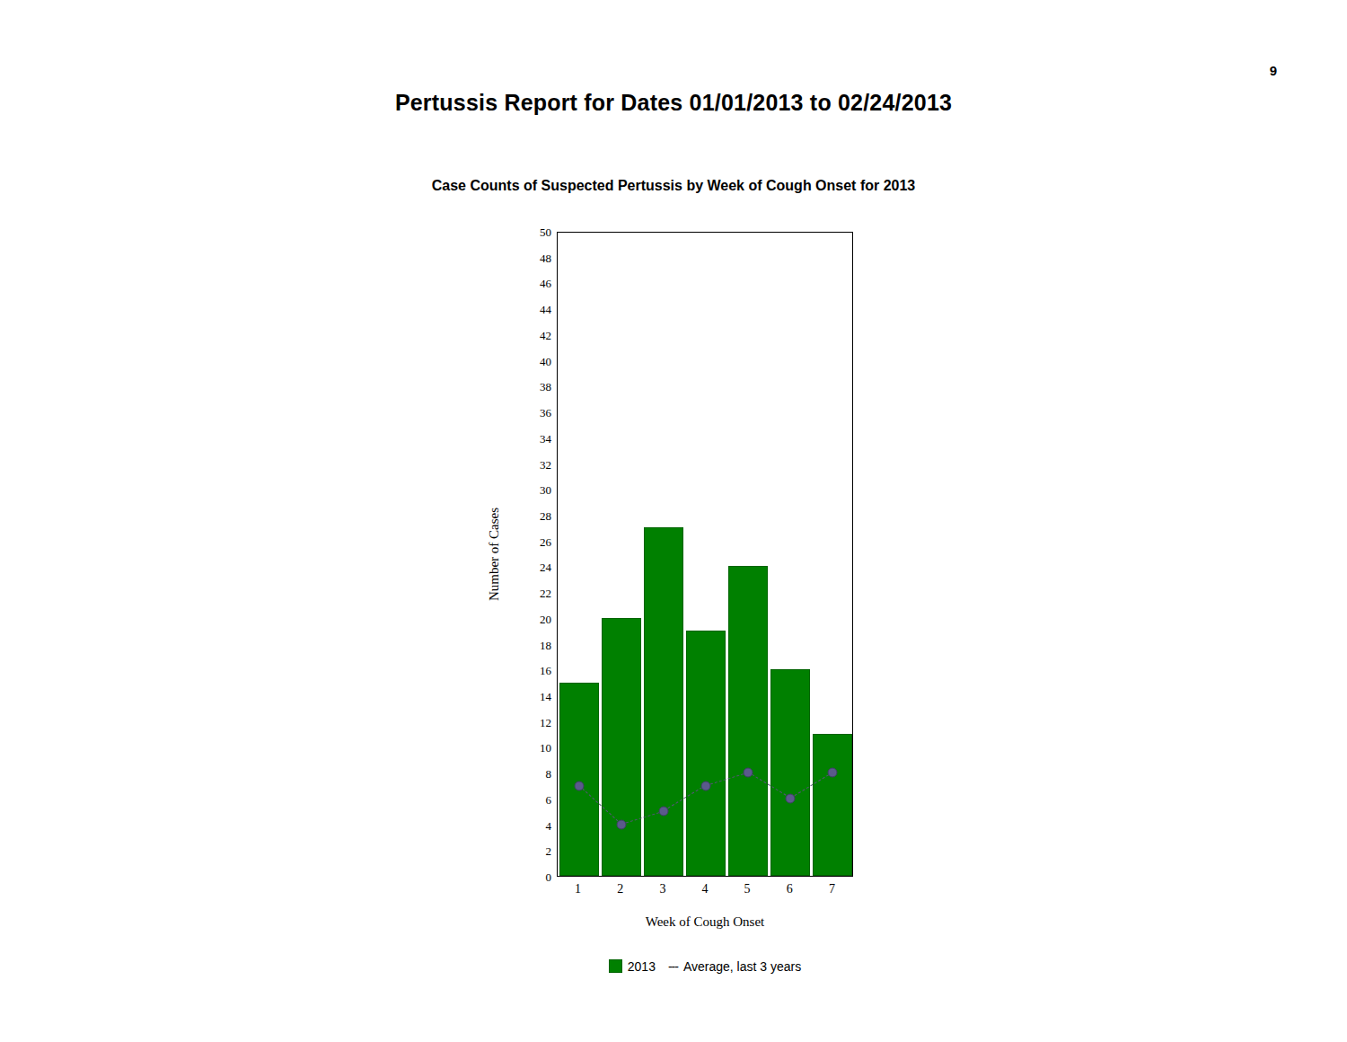9
Pertussis Report for Dates 01/01/2013 to 02/24/2013
Case Counts of Suspected Pertussis by Week of Cough Onset for 2013
Number of Cases
50 48 46 44 42 40 38 36 34 32 30 28 26 24 22 20 18 16 14 12 10 8 6 4 2 0
1 2 3 4 5 6 7
Week of Cough Onset
2013---Average, last 3 years